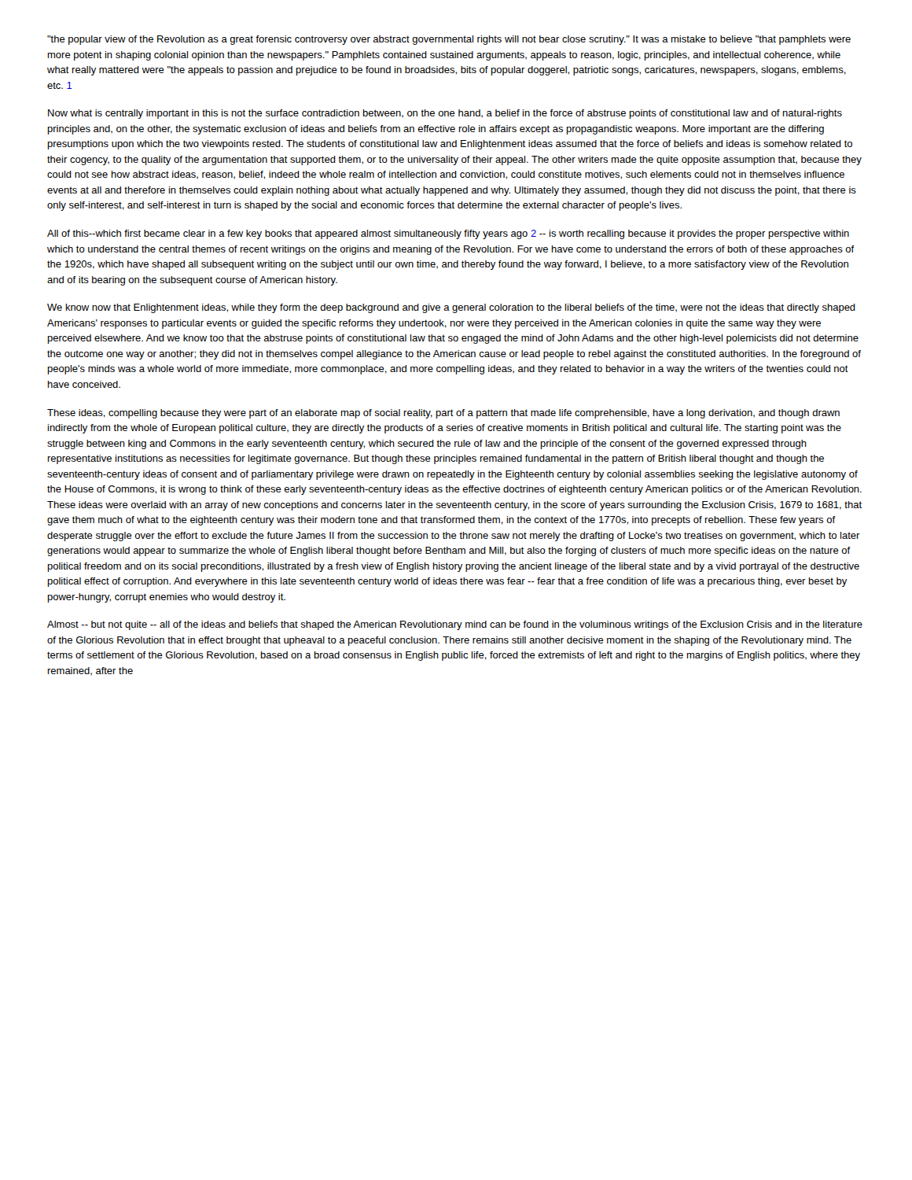"the popular view of the Revolution as a great forensic controversy over abstract governmental rights will not bear close scrutiny." It was a mistake to believe "that pamphlets were more potent in shaping colonial opinion than the newspapers." Pamphlets contained sustained arguments, appeals to reason, logic, principles, and intellectual coherence, while what really mattered were "the appeals to passion and prejudice to be found in broadsides, bits of popular doggerel, patriotic songs, caricatures, newspapers, slogans, emblems, etc. 1
Now what is centrally important in this is not the surface contradiction between, on the one hand, a belief in the force of abstruse points of constitutional law and of natural-rights principles and, on the other, the systematic exclusion of ideas and beliefs from an effective role in affairs except as propagandistic weapons. More important are the differing presumptions upon which the two viewpoints rested. The students of constitutional law and Enlightenment ideas assumed that the force of beliefs and ideas is somehow related to their cogency, to the quality of the argumentation that supported them, or to the universality of their appeal. The other writers made the quite opposite assumption that, because they could not see how abstract ideas, reason, belief, indeed the whole realm of intellection and conviction, could constitute motives, such elements could not in themselves influence events at all and therefore in themselves could explain nothing about what actually happened and why. Ultimately they assumed, though they did not discuss the point, that there is only self-interest, and self-interest in turn is shaped by the social and economic forces that determine the external character of people's lives.
All of this--which first became clear in a few key books that appeared almost simultaneously fifty years ago 2 -- is worth recalling because it provides the proper perspective within which to understand the central themes of recent writings on the origins and meaning of the Revolution. For we have come to understand the errors of both of these approaches of the 1920s, which have shaped all subsequent writing on the subject until our own time, and thereby found the way forward, I believe, to a more satisfactory view of the Revolution and of its bearing on the subsequent course of American history.
We know now that Enlightenment ideas, while they form the deep background and give a general coloration to the liberal beliefs of the time, were not the ideas that directly shaped Americans' responses to particular events or guided the specific reforms they undertook, nor were they perceived in the American colonies in quite the same way they were perceived elsewhere. And we know too that the abstruse points of constitutional law that so engaged the mind of John Adams and the other high-level polemicists did not determine the outcome one way or another; they did not in themselves compel allegiance to the American cause or lead people to rebel against the constituted authorities. In the foreground of people's minds was a whole world of more immediate, more commonplace, and more compelling ideas, and they related to behavior in a way the writers of the twenties could not have conceived.
These ideas, compelling because they were part of an elaborate map of social reality, part of a pattern that made life comprehensible, have a long derivation, and though drawn indirectly from the whole of European political culture, they are directly the products of a series of creative moments in British political and cultural life. The starting point was the struggle between king and Commons in the early seventeenth century, which secured the rule of law and the principle of the consent of the governed expressed through representative institutions as necessities for legitimate governance. But though these principles remained fundamental in the pattern of British liberal thought and though the seventeenth-century ideas of consent and of parliamentary privilege were drawn on repeatedly in the Eighteenth century by colonial assemblies seeking the legislative autonomy of the House of Commons, it is wrong to think of these early seventeenth-century ideas as the effective doctrines of eighteenth century American politics or of the American Revolution. These ideas were overlaid with an array of new conceptions and concerns later in the seventeenth century, in the score of years surrounding the Exclusion Crisis, 1679 to 1681, that gave them much of what to the eighteenth century was their modern tone and that transformed them, in the context of the 1770s, into precepts of rebellion. These few years of desperate struggle over the effort to exclude the future James II from the succession to the throne saw not merely the drafting of Locke's two treatises on government, which to later generations would appear to summarize the whole of English liberal thought before Bentham and Mill, but also the forging of clusters of much more specific ideas on the nature of political freedom and on its social preconditions, illustrated by a fresh view of English history proving the ancient lineage of the liberal state and by a vivid portrayal of the destructive political effect of corruption. And everywhere in this late seventeenth century world of ideas there was fear -- fear that a free condition of life was a precarious thing, ever beset by power-hungry, corrupt enemies who would destroy it.
Almost -- but not quite -- all of the ideas and beliefs that shaped the American Revolutionary mind can be found in the voluminous writings of the Exclusion Crisis and in the literature of the Glorious Revolution that in effect brought that upheaval to a peaceful conclusion. There remains still another decisive moment in the shaping of the Revolutionary mind. The terms of settlement of the Glorious Revolution, based on a broad consensus in English public life, forced the extremists of left and right to the margins of English politics, where they remained, after the